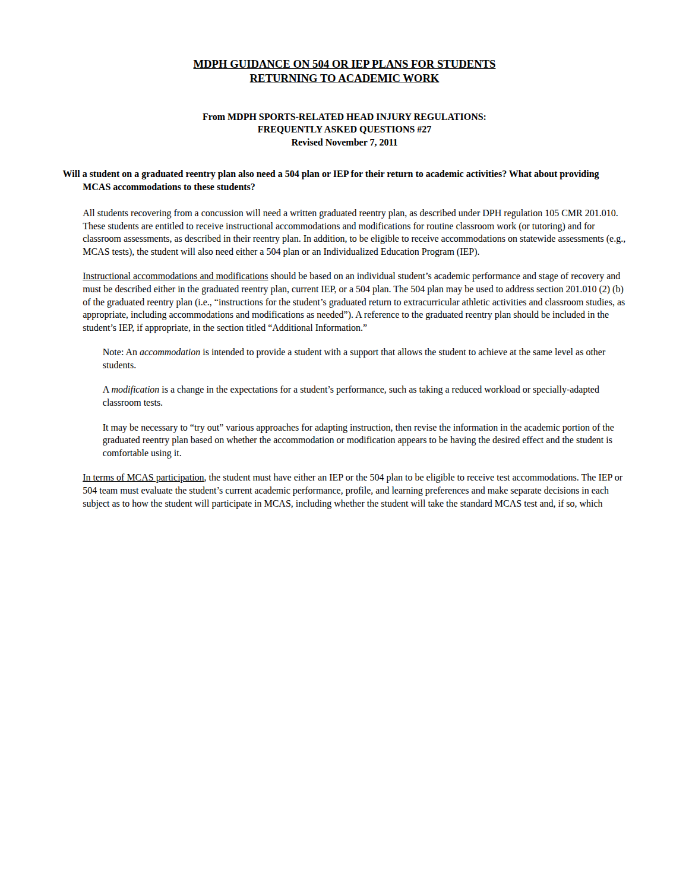MDPH GUIDANCE ON 504 OR IEP PLANS FOR STUDENTS
RETURNING TO ACADEMIC WORK
From MDPH SPORTS-RELATED HEAD INJURY REGULATIONS: FREQUENTLY ASKED QUESTIONS #27 Revised November 7, 2011
Will a student on a graduated reentry plan also need a 504 plan or IEP for their return to academic activities? What about providing MCAS accommodations to these students?
All students recovering from a concussion will need a written graduated reentry plan, as described under DPH regulation 105 CMR 201.010. These students are entitled to receive instructional accommodations and modifications for routine classroom work (or tutoring) and for classroom assessments, as described in their reentry plan. In addition, to be eligible to receive accommodations on statewide assessments (e.g., MCAS tests), the student will also need either a 504 plan or an Individualized Education Program (IEP).
Instructional accommodations and modifications should be based on an individual student’s academic performance and stage of recovery and must be described either in the graduated reentry plan, current IEP, or a 504 plan. The 504 plan may be used to address section 201.010 (2) (b) of the graduated reentry plan (i.e., “instructions for the student’s graduated return to extracurricular athletic activities and classroom studies, as appropriate, including accommodations and modifications as needed”). A reference to the graduated reentry plan should be included in the student’s IEP, if appropriate, in the section titled “Additional Information.”
Note: An accommodation is intended to provide a student with a support that allows the student to achieve at the same level as other students.
A modification is a change in the expectations for a student’s performance, such as taking a reduced workload or specially-adapted classroom tests.
It may be necessary to “try out” various approaches for adapting instruction, then revise the information in the academic portion of the graduated reentry plan based on whether the accommodation or modification appears to be having the desired effect and the student is comfortable using it.
In terms of MCAS participation, the student must have either an IEP or the 504 plan to be eligible to receive test accommodations. The IEP or 504 team must evaluate the student’s current academic performance, profile, and learning preferences and make separate decisions in each subject as to how the student will participate in MCAS, including whether the student will take the standard MCAS test and, if so, which